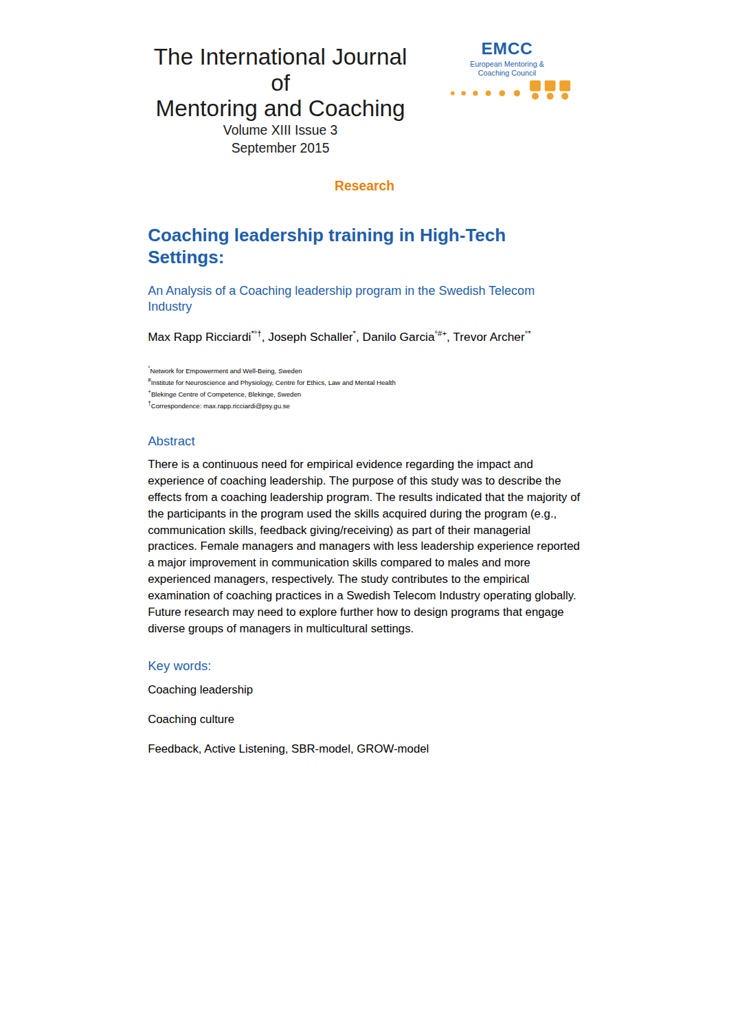The International Journal of
Mentoring and Coaching
Volume XIII Issue 3
September 2015
EMCC European Mentoring & Coaching Council EMCC European Mentoring & Coaching Council
Research
Coaching leadership training in High-Tech Settings:
An Analysis of a Coaching leadership program in the Swedish Telecom Industry
Max Rapp Ricciardi*°†, Joseph Schaller*, Danilo Garcia°#+, Trevor Archer°*
°Network for Empowerment and Well-Being, Sweden
#Institute for Neuroscience and Physiology, Centre for Ethics, Law and Mental Health
+Blekinge Centre of Competence, Blekinge, Sweden
†Correspondence: max.rapp.ricciardi@psy.gu.se
Abstract
There is a continuous need for empirical evidence regarding the impact and experience of coaching leadership. The purpose of this study was to describe the effects from a coaching leadership program. The results indicated that the majority of the participants in the program used the skills acquired during the program (e.g., communication skills, feedback giving/receiving) as part of their managerial practices. Female managers and managers with less leadership experience reported a major improvement in communication skills compared to males and more experienced managers, respectively. The study contributes to the empirical examination of coaching practices in a Swedish Telecom Industry operating globally. Future research may need to explore further how to design programs that engage diverse groups of managers in multicultural settings.
Key words:
Coaching leadership
Coaching culture
Feedback, Active Listening, SBR-model, GROW-model